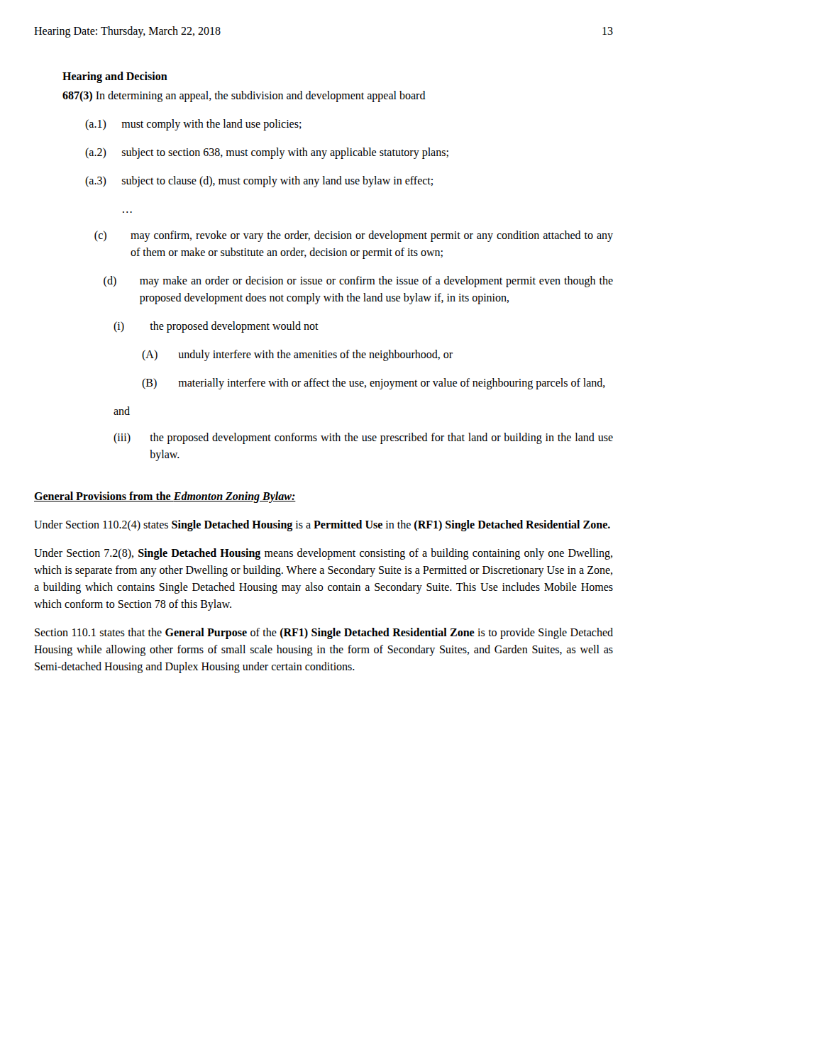Hearing Date: Thursday, March 22, 2018 13
Hearing and Decision
687(3) In determining an appeal, the subdivision and development appeal board
(a.1) must comply with the land use policies;
(a.2) subject to section 638, must comply with any applicable statutory plans;
(a.3) subject to clause (d), must comply with any land use bylaw in effect;
…
(c) may confirm, revoke or vary the order, decision or development permit or any condition attached to any of them or make or substitute an order, decision or permit of its own;
(d) may make an order or decision or issue or confirm the issue of a development permit even though the proposed development does not comply with the land use bylaw if, in its opinion,
(i) the proposed development would not
(A) unduly interfere with the amenities of the neighbourhood, or
(B) materially interfere with or affect the use, enjoyment or value of neighbouring parcels of land,
and
(iii) the proposed development conforms with the use prescribed for that land or building in the land use bylaw.
General Provisions from the Edmonton Zoning Bylaw:
Under Section 110.2(4) states Single Detached Housing is a Permitted Use in the (RF1) Single Detached Residential Zone.
Under Section 7.2(8), Single Detached Housing means development consisting of a building containing only one Dwelling, which is separate from any other Dwelling or building. Where a Secondary Suite is a Permitted or Discretionary Use in a Zone, a building which contains Single Detached Housing may also contain a Secondary Suite. This Use includes Mobile Homes which conform to Section 78 of this Bylaw.
Section 110.1 states that the General Purpose of the (RF1) Single Detached Residential Zone is to provide Single Detached Housing while allowing other forms of small scale housing in the form of Secondary Suites, and Garden Suites, as well as Semi-detached Housing and Duplex Housing under certain conditions.